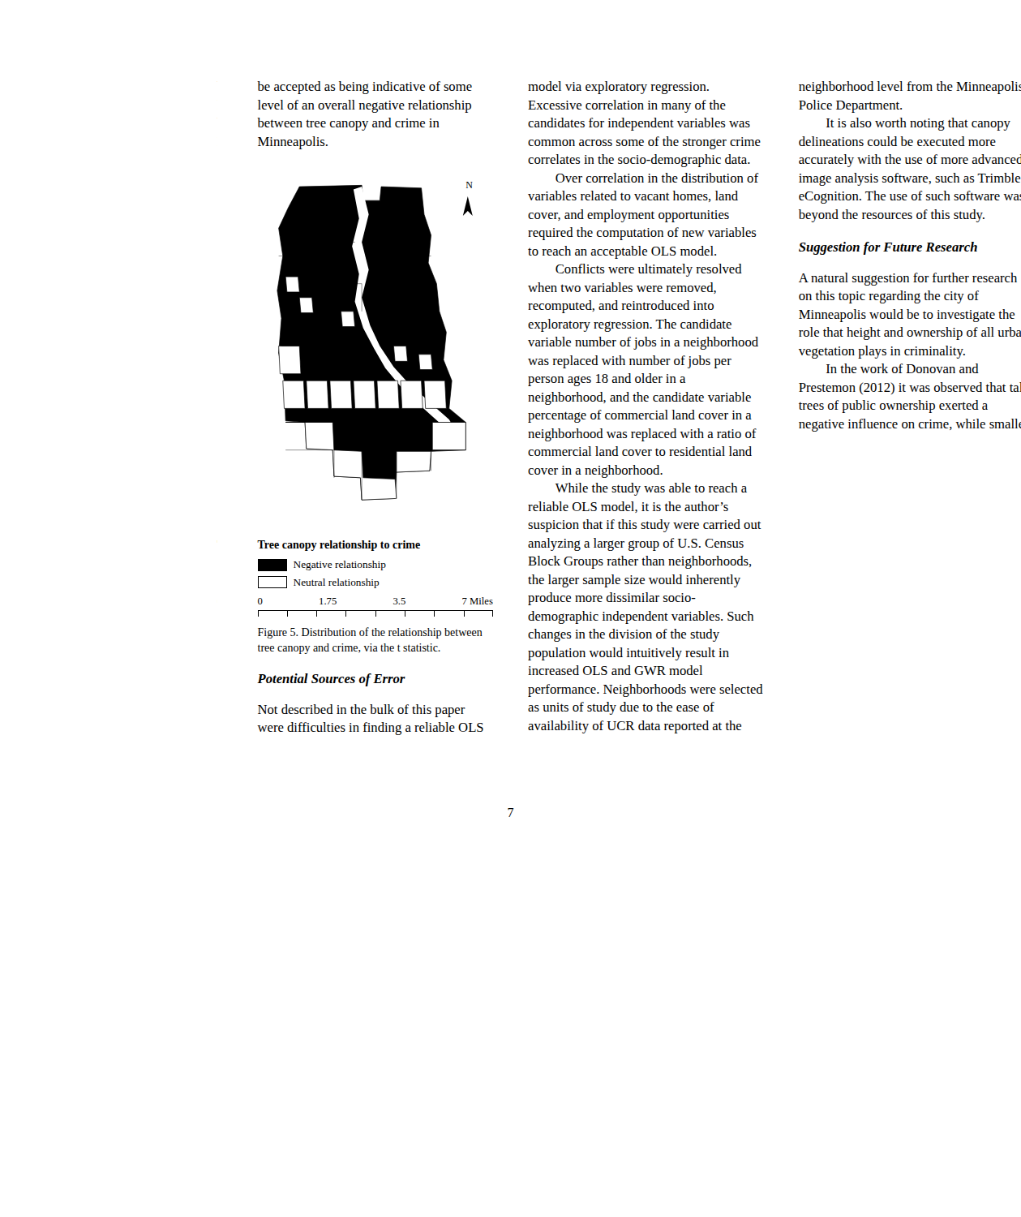be accepted as being indicative of some level of an overall negative relationship between tree canopy and crime in Minneapolis.
N
Tree canopy relationship to crime
Negative relationship
Neutral relationship
01.753.57 Miles
Figure 5. Distribution of the relationship between tree canopy and crime, via the t statistic.
Potential Sources of Error
Not described in the bulk of this paper were difficulties in finding a reliable OLS model via exploratory regression. Excessive correlation in many of the candidates for independent variables was common across some of the stronger crime correlates in the socio-demographic data.
Over correlation in the distribution of variables related to vacant homes, land cover, and employment opportunities required the computation of new variables to reach an acceptable OLS model.
Conflicts were ultimately resolved when two variables were removed, recomputed, and reintroduced into exploratory regression. The candidate variable number of jobs in a neighborhood was replaced with number of jobs per person ages 18 and older in a neighborhood, and the candidate variable percentage of commercial land cover in a neighborhood was replaced with a ratio of commercial land cover to residential land cover in a neighborhood.
While the study was able to reach a reliable OLS model, it is the author’s suspicion that if this study were carried out analyzing a larger group of U.S. Census Block Groups rather than neighborhoods, the larger sample size would inherently produce more dissimilar socio-demographic independent variables. Such changes in the division of the study population would intuitively result in increased OLS and GWR model performance. Neighborhoods were selected as units of study due to the ease of availability of UCR data reported at the neighborhood level from the Minneapolis Police Department.
It is also worth noting that canopy delineations could be executed more accurately with the use of more advanced image analysis software, such as Trimble’s eCognition. The use of such software was beyond the resources of this study.
Suggestion for Future Research
A natural suggestion for further research on this topic regarding the city of Minneapolis would be to investigate the role that height and ownership of all urban vegetation plays in criminality.
In the work of Donovan and Prestemon (2012) it was observed that tall trees of public ownership exerted a negative influence on crime, while smaller
7